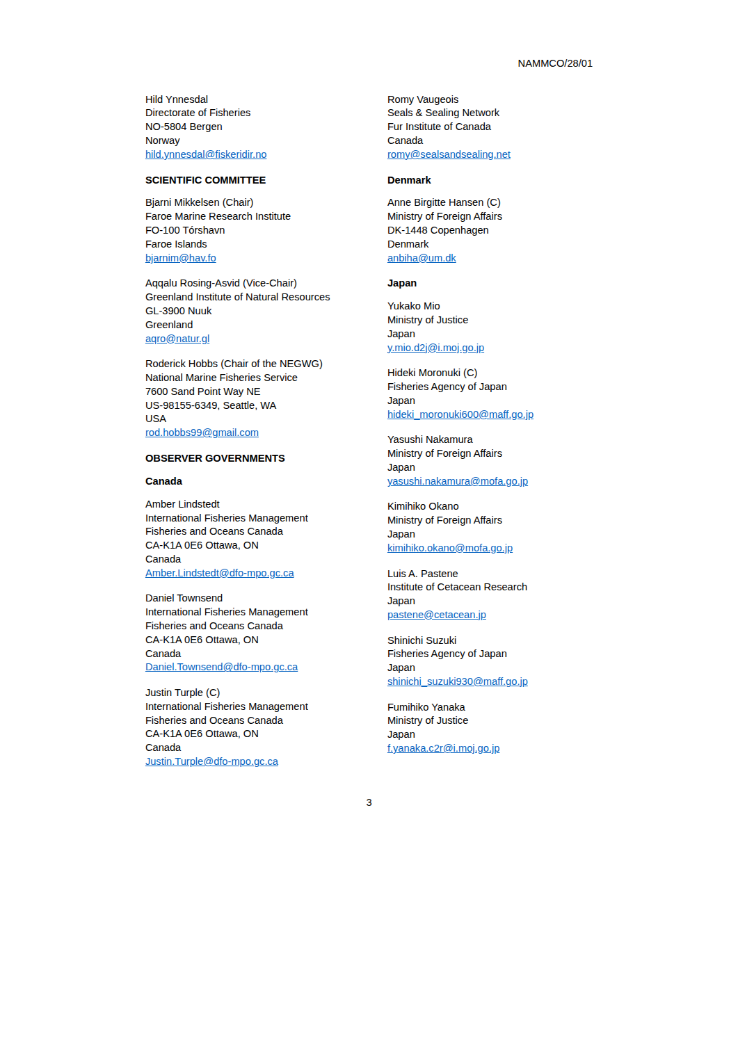NAMMCO/28/01
Hild Ynnesdal
Directorate of Fisheries
NO-5804 Bergen
Norway
hild.ynnesdal@fiskeridir.no
SCIENTIFIC COMMITTEE
Bjarni Mikkelsen (Chair)
Faroe Marine Research Institute
FO-100 Tórshavn
Faroe Islands
bjarnim@hav.fo
Aqqalu Rosing-Asvid (Vice-Chair)
Greenland Institute of Natural Resources
GL-3900 Nuuk
Greenland
aqro@natur.gl
Roderick Hobbs (Chair of the NEGWG)
National Marine Fisheries Service
7600 Sand Point Way NE
US-98155-6349, Seattle, WA
USA
rod.hobbs99@gmail.com
OBSERVER GOVERNMENTS
Canada
Amber Lindstedt
International Fisheries Management
Fisheries and Oceans Canada
CA-K1A 0E6 Ottawa, ON
Canada
Amber.Lindstedt@dfo-mpo.gc.ca
Daniel Townsend
International Fisheries Management
Fisheries and Oceans Canada
CA-K1A 0E6 Ottawa, ON
Canada
Daniel.Townsend@dfo-mpo.gc.ca
Justin Turple (C)
International Fisheries Management
Fisheries and Oceans Canada
CA-K1A 0E6 Ottawa, ON
Canada
Justin.Turple@dfo-mpo.gc.ca
Romy Vaugeois
Seals & Sealing Network
Fur Institute of Canada
Canada
romy@sealsandsealing.net
Denmark
Anne Birgitte Hansen (C)
Ministry of Foreign Affairs
DK-1448 Copenhagen
Denmark
anbiha@um.dk
Japan
Yukako Mio
Ministry of Justice
Japan
y.mio.d2j@i.moj.go.jp
Hideki Moronuki (C)
Fisheries Agency of Japan
Japan
hideki_moronuki600@maff.go.jp
Yasushi Nakamura
Ministry of Foreign Affairs
Japan
yasushi.nakamura@mofa.go.jp
Kimihiko Okano
Ministry of Foreign Affairs
Japan
kimihiko.okano@mofa.go.jp
Luis A. Pastene
Institute of Cetacean Research
Japan
pastene@cetacean.jp
Shinichi Suzuki
Fisheries Agency of Japan
Japan
shinichi_suzuki930@maff.go.jp
Fumihiko Yanaka
Ministry of Justice
Japan
f.yanaka.c2r@i.moj.go.jp
3